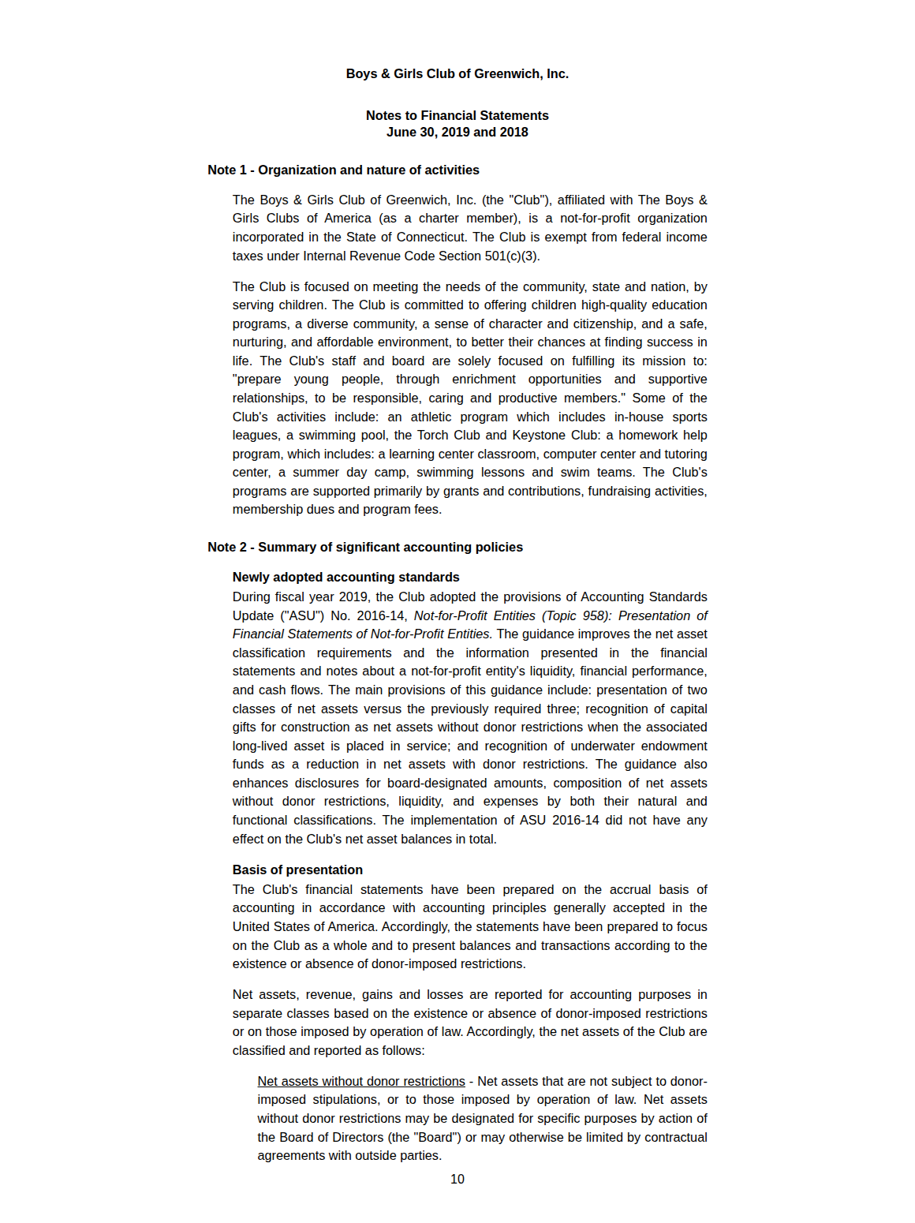Boys & Girls Club of Greenwich, Inc.
Notes to Financial Statements
June 30, 2019 and 2018
Note 1 - Organization and nature of activities
The Boys & Girls Club of Greenwich, Inc. (the "Club"), affiliated with The Boys & Girls Clubs of America (as a charter member), is a not-for-profit organization incorporated in the State of Connecticut. The Club is exempt from federal income taxes under Internal Revenue Code Section 501(c)(3).
The Club is focused on meeting the needs of the community, state and nation, by serving children. The Club is committed to offering children high-quality education programs, a diverse community, a sense of character and citizenship, and a safe, nurturing, and affordable environment, to better their chances at finding success in life. The Club's staff and board are solely focused on fulfilling its mission to: "prepare young people, through enrichment opportunities and supportive relationships, to be responsible, caring and productive members." Some of the Club's activities include: an athletic program which includes in-house sports leagues, a swimming pool, the Torch Club and Keystone Club: a homework help program, which includes: a learning center classroom, computer center and tutoring center, a summer day camp, swimming lessons and swim teams. The Club's programs are supported primarily by grants and contributions, fundraising activities, membership dues and program fees.
Note 2 - Summary of significant accounting policies
Newly adopted accounting standards
During fiscal year 2019, the Club adopted the provisions of Accounting Standards Update ("ASU") No. 2016-14, Not-for-Profit Entities (Topic 958): Presentation of Financial Statements of Not-for-Profit Entities. The guidance improves the net asset classification requirements and the information presented in the financial statements and notes about a not-for-profit entity's liquidity, financial performance, and cash flows. The main provisions of this guidance include: presentation of two classes of net assets versus the previously required three; recognition of capital gifts for construction as net assets without donor restrictions when the associated long-lived asset is placed in service; and recognition of underwater endowment funds as a reduction in net assets with donor restrictions. The guidance also enhances disclosures for board-designated amounts, composition of net assets without donor restrictions, liquidity, and expenses by both their natural and functional classifications. The implementation of ASU 2016-14 did not have any effect on the Club's net asset balances in total.
Basis of presentation
The Club's financial statements have been prepared on the accrual basis of accounting in accordance with accounting principles generally accepted in the United States of America. Accordingly, the statements have been prepared to focus on the Club as a whole and to present balances and transactions according to the existence or absence of donor-imposed restrictions.
Net assets, revenue, gains and losses are reported for accounting purposes in separate classes based on the existence or absence of donor-imposed restrictions or on those imposed by operation of law. Accordingly, the net assets of the Club are classified and reported as follows:
Net assets without donor restrictions - Net assets that are not subject to donor-imposed stipulations, or to those imposed by operation of law. Net assets without donor restrictions may be designated for specific purposes by action of the Board of Directors (the "Board") or may otherwise be limited by contractual agreements with outside parties.
10